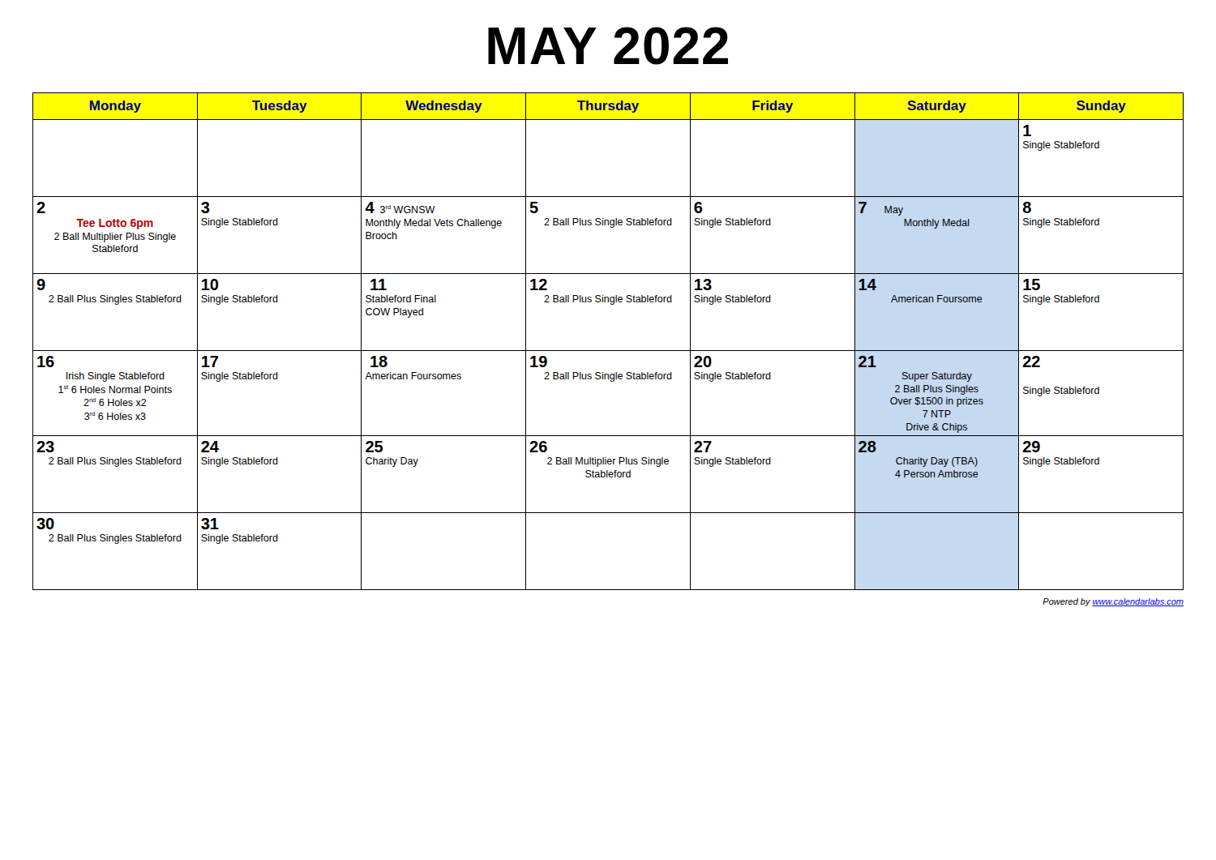MAY 2022
| Monday | Tuesday | Wednesday | Thursday | Friday | Saturday | Sunday |
| --- | --- | --- | --- | --- | --- | --- |
| | | | | | | 1 Single Stableford |
| 2 Tee Lotto 6pm 2 Ball Multiplier Plus Single Stableford | 3 Single Stableford | 4 3 rd WGNSW Monthly Medal Vets Challenge Brooch | 5 2 Ball Plus Single Stableford | 6 Single Stableford | 7 May Monthly Medal | 8 Single Stableford |
| 9 2 Ball Plus Singles Stableford | 10 Single Stableford | 11 Stableford Final COW Played | 12 2 Ball Plus Single Stableford | 13 Single Stableford | 14 American Foursome | 15 Single Stableford |
| 16 Irish Single Stableford 1 st 6 Holes Normal Points 2 nd 6 Holes x2 3 rd 6 Holes x3 | 17 Single Stableford | 18 American Foursomes | 19 2 Ball Plus Single Stableford | 20 Single Stableford | 21 Super Saturday 2 Ball Plus Singles Over $1500 in prizes 7 NTP Drive & Chips | 22 Single Stableford |
| 23 2 Ball Plus Singles Stableford | 24 Single Stableford | 25 Charity Day | 26 2 Ball Multiplier Plus Single Stableford | 27 Single Stableford | 28 Charity Day (TBA) 4 Person Ambrose | 29 Single Stableford |
| 30 2 Ball Plus Singles Stableford | 31 Single Stableford | | | | | |
Powered by www.calendarlabs.com